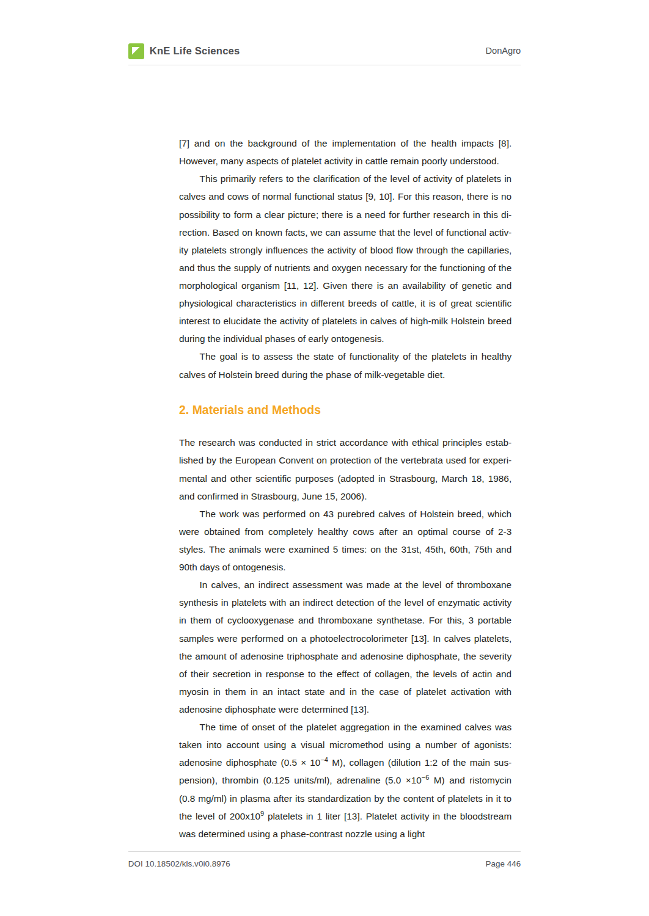KnE Life Sciences
DonAgro
[7] and on the background of the implementation of the health impacts [8]. However, many aspects of platelet activity in cattle remain poorly understood.
This primarily refers to the clarification of the level of activity of platelets in calves and cows of normal functional status [9, 10]. For this reason, there is no possibility to form a clear picture; there is a need for further research in this direction. Based on known facts, we can assume that the level of functional activity platelets strongly influences the activity of blood flow through the capillaries, and thus the supply of nutrients and oxygen necessary for the functioning of the morphological organism [11, 12]. Given there is an availability of genetic and physiological characteristics in different breeds of cattle, it is of great scientific interest to elucidate the activity of platelets in calves of high-milk Holstein breed during the individual phases of early ontogenesis.
The goal is to assess the state of functionality of the platelets in healthy calves of Holstein breed during the phase of milk-vegetable diet.
2. Materials and Methods
The research was conducted in strict accordance with ethical principles established by the European Convent on protection of the vertebrata used for experimental and other scientific purposes (adopted in Strasbourg, March 18, 1986, and confirmed in Strasbourg, June 15, 2006).
The work was performed on 43 purebred calves of Holstein breed, which were obtained from completely healthy cows after an optimal course of 2-3 styles. The animals were examined 5 times: on the 31st, 45th, 60th, 75th and 90th days of ontogenesis.
In calves, an indirect assessment was made at the level of thromboxane synthesis in platelets with an indirect detection of the level of enzymatic activity in them of cyclooxygenase and thromboxane synthetase. For this, 3 portable samples were performed on a photoelectrocolorimeter [13]. In calves platelets, the amount of adenosine triphosphate and adenosine diphosphate, the severity of their secretion in response to the effect of collagen, the levels of actin and myosin in them in an intact state and in the case of platelet activation with adenosine diphosphate were determined [13].
The time of onset of the platelet aggregation in the examined calves was taken into account using a visual micromethod using a number of agonists: adenosine diphosphate (0.5 × 10−4 M), collagen (dilution 1:2 of the main suspension), thrombin (0.125 units/ml), adrenaline (5.0 ×10−6 M) and ristomycin (0.8 mg/ml) in plasma after its standardization by the content of platelets in it to the level of 200x109 platelets in 1 liter [13]. Platelet activity in the bloodstream was determined using a phase-contrast nozzle using a light
DOI 10.18502/kls.v0i0.8976 Page 446